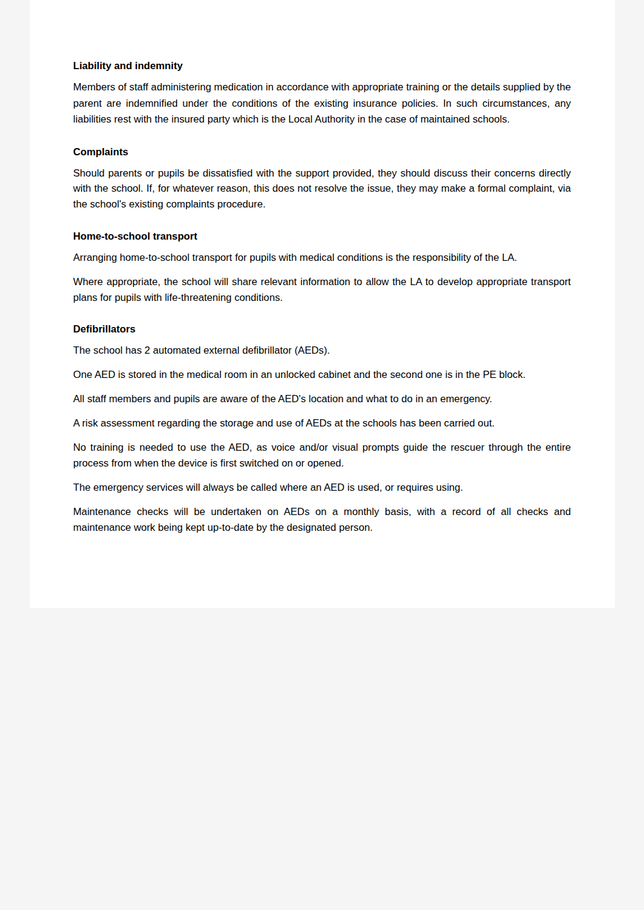Liability and indemnity
Members of staff administering medication in accordance with appropriate training or the details supplied by the parent are indemnified under the conditions of the existing insurance policies. In such circumstances, any liabilities rest with the insured party which is the Local Authority in the case of maintained schools.
Complaints
Should parents or pupils be dissatisfied with the support provided, they should discuss their concerns directly with the school. If, for whatever reason, this does not resolve the issue, they may make a formal complaint, via the school's existing complaints procedure.
Home-to-school transport
Arranging home-to-school transport for pupils with medical conditions is the responsibility of the LA.
Where appropriate, the school will share relevant information to allow the LA to develop appropriate transport plans for pupils with life-threatening conditions.
Defibrillators
The school has 2 automated external defibrillator (AEDs).
One AED is stored in the medical room in an unlocked cabinet and the second one is in the PE block.
All staff members and pupils are aware of the AED's location and what to do in an emergency.
A risk assessment regarding the storage and use of AEDs at the schools has been carried out.
No training is needed to use the AED, as voice and/or visual prompts guide the rescuer through the entire process from when the device is first switched on or opened.
The emergency services will always be called where an AED is used, or requires using.
Maintenance checks will be undertaken on AEDs on a monthly basis, with a record of all checks and maintenance work being kept up-to-date by the designated person.